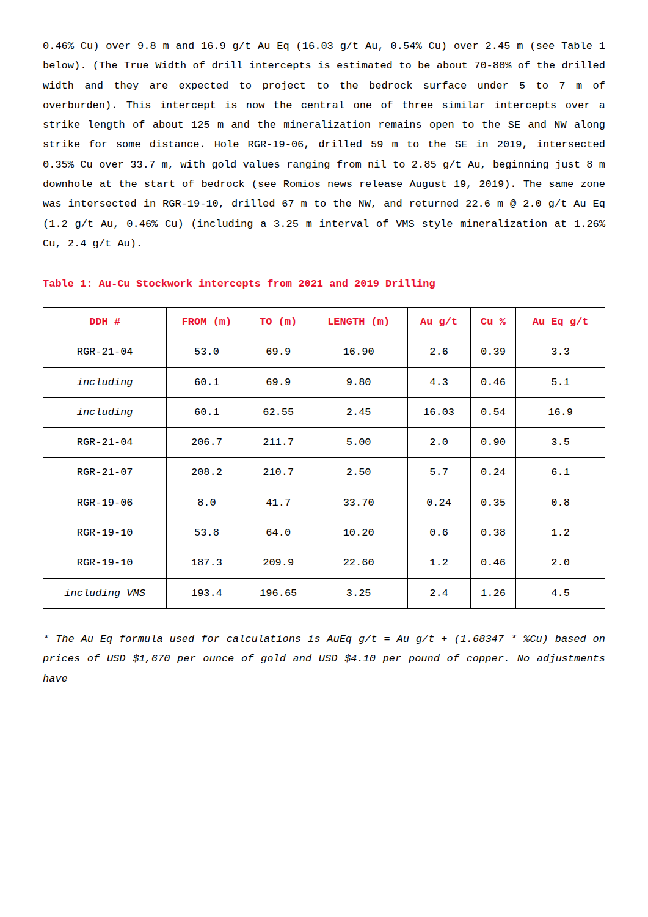0.46% Cu) over 9.8 m and 16.9 g/t Au Eq (16.03 g/t Au, 0.54% Cu) over 2.45 m (see Table 1 below). (The True Width of drill intercepts is estimated to be about 70-80% of the drilled width and they are expected to project to the bedrock surface under 5 to 7 m of overburden). This intercept is now the central one of three similar intercepts over a strike length of about 125 m and the mineralization remains open to the SE and NW along strike for some distance. Hole RGR-19-06, drilled 59 m to the SE in 2019, intersected 0.35% Cu over 33.7 m, with gold values ranging from nil to 2.85 g/t Au, beginning just 8 m downhole at the start of bedrock (see Romios news release August 19, 2019). The same zone was intersected in RGR-19-10, drilled 67 m to the NW, and returned 22.6 m @ 2.0 g/t Au Eq (1.2 g/t Au, 0.46% Cu) (including a 3.25 m interval of VMS style mineralization at 1.26% Cu, 2.4 g/t Au).
Table 1: Au-Cu Stockwork intercepts from 2021 and 2019 Drilling
| DDH # | FROM (m) | TO (m) | LENGTH (m) | Au g/t | Cu % | Au Eq g/t |
| --- | --- | --- | --- | --- | --- | --- |
| RGR-21-04 | 53.0 | 69.9 | 16.90 | 2.6 | 0.39 | 3.3 |
| including | 60.1 | 69.9 | 9.80 | 4.3 | 0.46 | 5.1 |
| including | 60.1 | 62.55 | 2.45 | 16.03 | 0.54 | 16.9 |
| RGR-21-04 | 206.7 | 211.7 | 5.00 | 2.0 | 0.90 | 3.5 |
| RGR-21-07 | 208.2 | 210.7 | 2.50 | 5.7 | 0.24 | 6.1 |
| RGR-19-06 | 8.0 | 41.7 | 33.70 | 0.24 | 0.35 | 0.8 |
| RGR-19-10 | 53.8 | 64.0 | 10.20 | 0.6 | 0.38 | 1.2 |
| RGR-19-10 | 187.3 | 209.9 | 22.60 | 1.2 | 0.46 | 2.0 |
| including VMS | 193.4 | 196.65 | 3.25 | 2.4 | 1.26 | 4.5 |
* The Au Eq formula used for calculations is AuEq g/t = Au g/t + (1.68347 * %Cu) based on prices of USD $1,670 per ounce of gold and USD $4.10 per pound of copper. No adjustments have